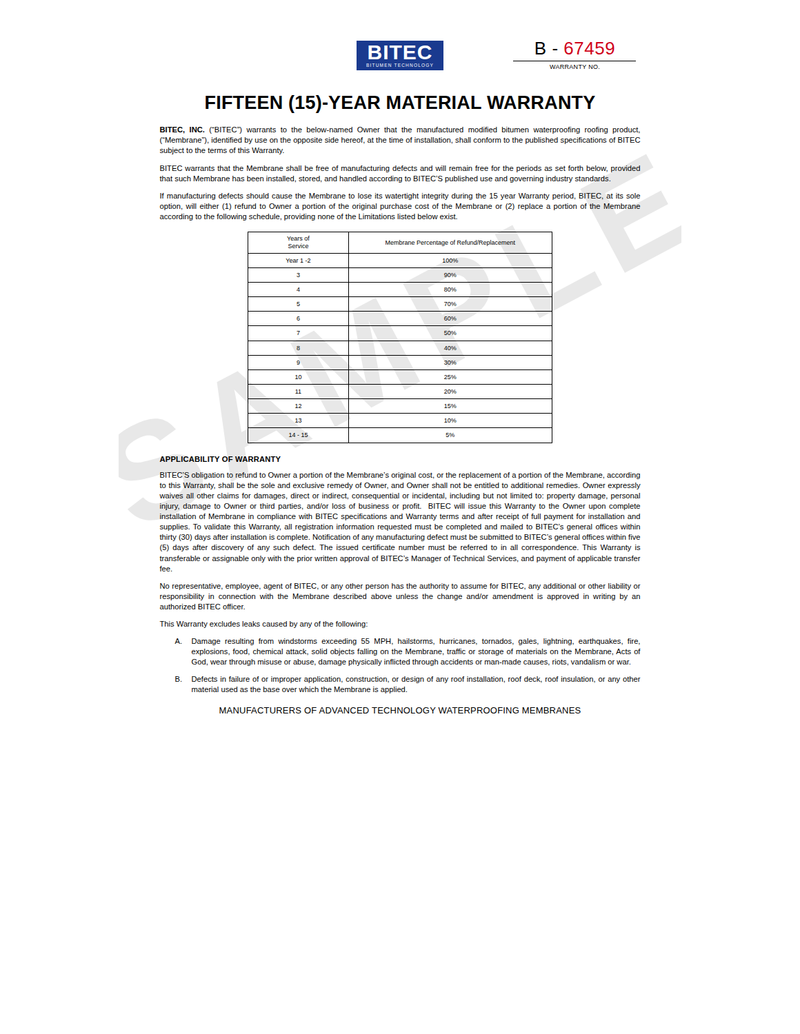SAMPLE
BITECBITUMEN TECHNOLOGY
B - 67459
WARRANTY NO.
FIFTEEN (15)-YEAR MATERIAL WARRANTY
BITEC, INC. (“BITEC”) warrants to the below-named Owner that the manufactured modified bitumen waterproofing roofing product, (“Membrane”), identified by use on the opposite side hereof, at the time of installation, shall conform to the published specifications of BITEC subject to the terms of this Warranty.
BITEC warrants that the Membrane shall be free of manufacturing defects and will remain free for the periods as set forth below, provided that such Membrane has been installed, stored, and handled according to BITEC’S published use and governing industry standards.
If manufacturing defects should cause the Membrane to lose its watertight integrity during the 15 year Warranty period, BITEC, at its sole option, will either (1) refund to Owner a portion of the original purchase cost of the Membrane or (2) replace a portion of the Membrane according to the following schedule, providing none of the Limitations listed below exist.
| Years of Service | Membrane Percentage of Refund/Replacement |
| --- | --- |
| Year 1 -2 | 100% |
| 3 | 90% |
| 4 | 80% |
| 5 | 70% |
| 6 | 60% |
| 7 | 50% |
| 8 | 40% |
| 9 | 30% |
| 10 | 25% |
| 11 | 20% |
| 12 | 15% |
| 13 | 10% |
| 14 - 15 | 5% |
APPLICABILITY OF WARRANTY
BITEC’S obligation to refund to Owner a portion of the Membrane’s original cost, or the replacement of a portion of the Membrane, according to this Warranty, shall be the sole and exclusive remedy of Owner, and Owner shall not be entitled to additional remedies. Owner expressly waives all other claims for damages, direct or indirect, consequential or incidental, including but not limited to: property damage, personal injury, damage to Owner or third parties, and/or loss of business or profit. BITEC will issue this Warranty to the Owner upon complete installation of Membrane in compliance with BITEC specifications and Warranty terms and after receipt of full payment for installation and supplies. To validate this Warranty, all registration information requested must be completed and mailed to BITEC’s general offices within thirty (30) days after installation is complete. Notification of any manufacturing defect must be submitted to BITEC’s general offices within five (5) days after discovery of any such defect. The issued certificate number must be referred to in all correspondence. This Warranty is transferable or assignable only with the prior written approval of BITEC’s Manager of Technical Services, and payment of applicable transfer fee.
No representative, employee, agent of BITEC, or any other person has the authority to assume for BITEC, any additional or other liability or responsibility in connection with the Membrane described above unless the change and/or amendment is approved in writing by an authorized BITEC officer.
This Warranty excludes leaks caused by any of the following:
Damage resulting from windstorms exceeding 55 MPH, hailstorms, hurricanes, tornados, gales, lightning, earthquakes, fire, explosions, food, chemical attack, solid objects falling on the Membrane, traffic or storage of materials on the Membrane, Acts of God, wear through misuse or abuse, damage physically inflicted through accidents or man-made causes, riots, vandalism or war.
Defects in failure of or improper application, construction, or design of any roof installation, roof deck, roof insulation, or any other material used as the base over which the Membrane is applied.
MANUFACTURERS OF ADVANCED TECHNOLOGY WATERPROOFING MEMBRANES